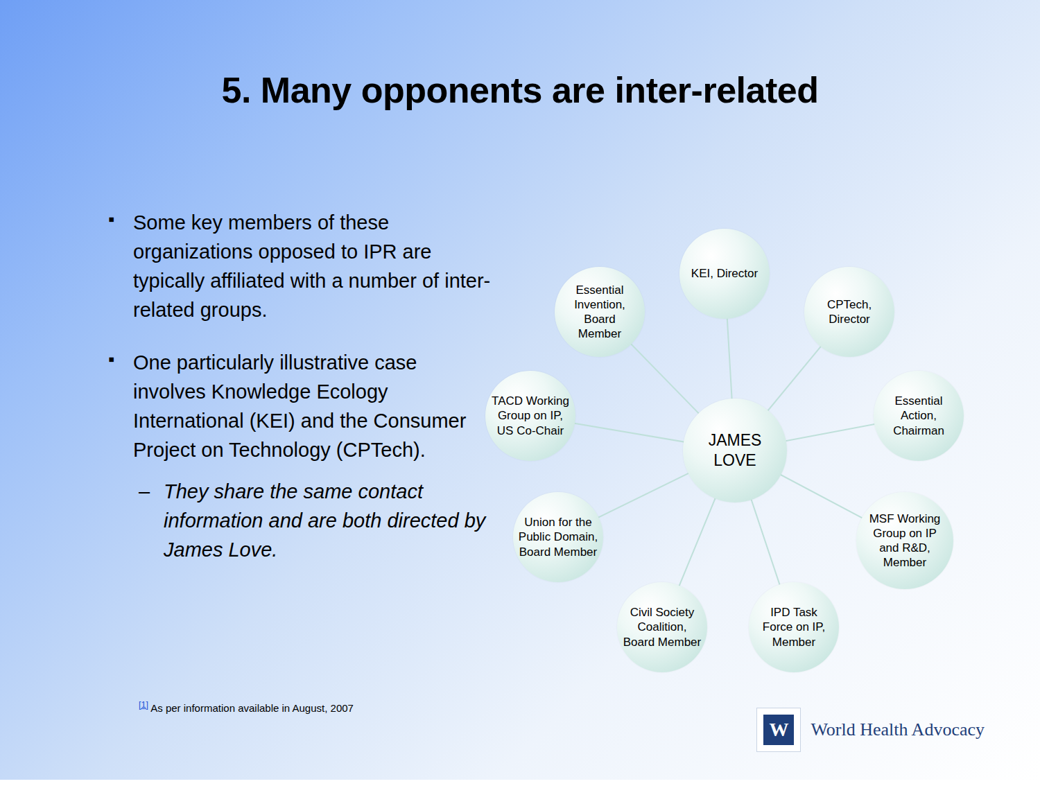5. Many opponents are inter-related
Some key members of these organizations opposed to IPR are typically affiliated with a number of inter-related groups.
One particularly illustrative case involves Knowledge Ecology International (KEI) and the Consumer Project on Technology (CPTech).
They share the same contact information and are both directed by James Love.
[1] As per information available in August, 2007
JAMES
LOVE
KEI, Director
CPTech,
Director
Essential
Action,
Chairman
MSF Working
Group on IP
and R&D,
Member
IPD Task
Force on IP,
Member
Civil Society
Coalition,
Board Member
Union for the
Public Domain,
Board Member
TACD Working
Group on IP,
US Co-Chair
Essential
Invention,
Board
Member
W
World Health Advocacy